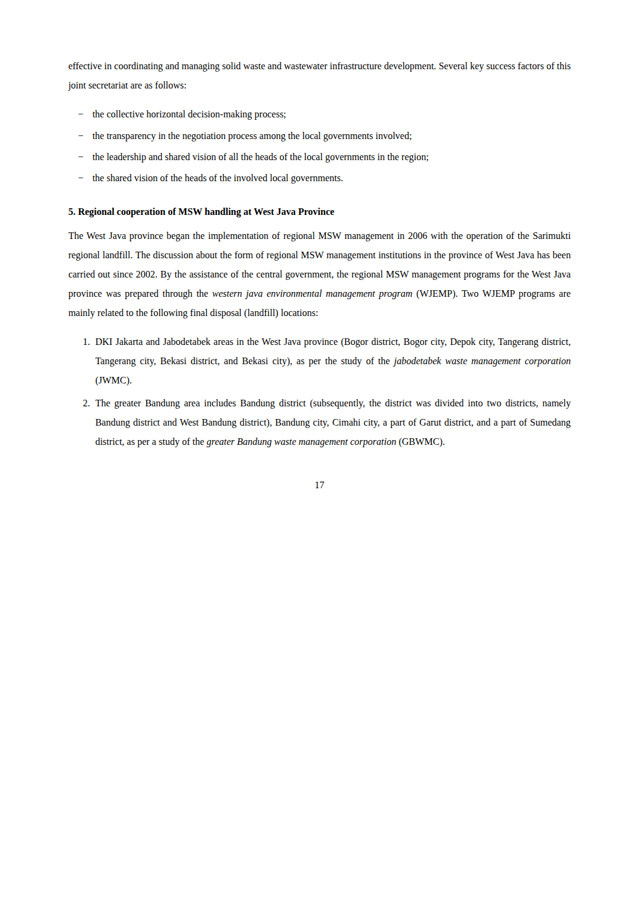effective in coordinating and managing solid waste and wastewater infrastructure development. Several key success factors of this joint secretariat are as follows:
the collective horizontal decision-making process;
the transparency in the negotiation process among the local governments involved;
the leadership and shared vision of all the heads of the local governments in the region;
the shared vision of the heads of the involved local governments.
5. Regional cooperation of MSW handling at West Java Province
The West Java province began the implementation of regional MSW management in 2006 with the operation of the Sarimukti regional landfill. The discussion about the form of regional MSW management institutions in the province of West Java has been carried out since 2002. By the assistance of the central government, the regional MSW management programs for the West Java province was prepared through the western java environmental management program (WJEMP). Two WJEMP programs are mainly related to the following final disposal (landfill) locations:
DKI Jakarta and Jabodetabek areas in the West Java province (Bogor district, Bogor city, Depok city, Tangerang district, Tangerang city, Bekasi district, and Bekasi city), as per the study of the jabodetabek waste management corporation (JWMC).
The greater Bandung area includes Bandung district (subsequently, the district was divided into two districts, namely Bandung district and West Bandung district), Bandung city, Cimahi city, a part of Garut district, and a part of Sumedang district, as per a study of the greater Bandung waste management corporation (GBWMC).
17